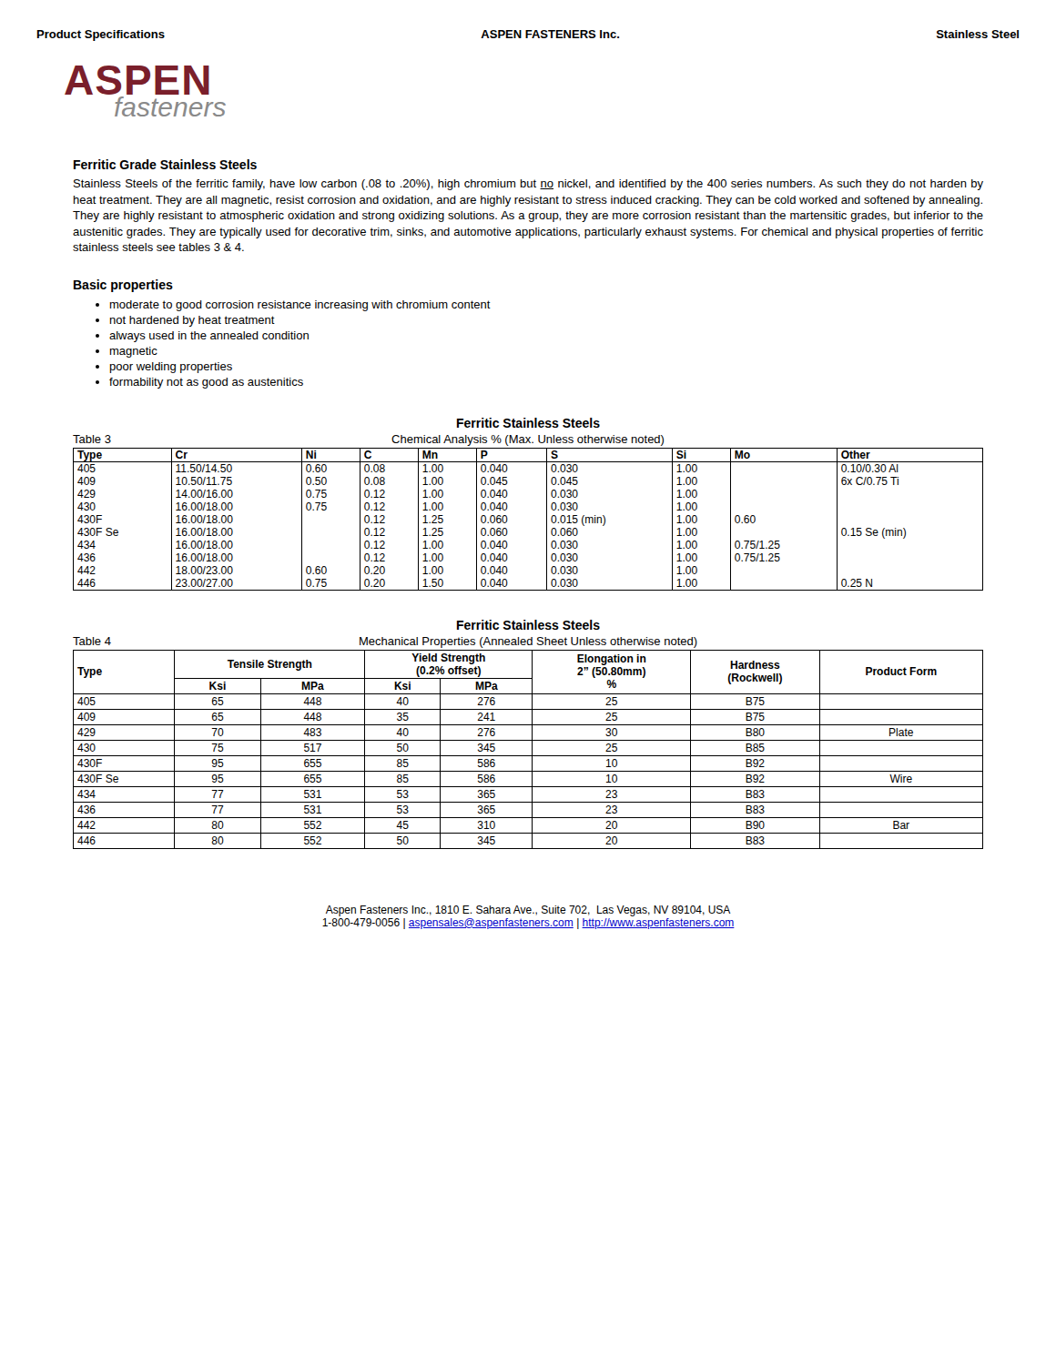Product Specifications
ASPEN FASTENERS Inc.
Stainless Steel
ASPEN fasteners
Ferritic Grade Stainless Steels
Stainless Steels of the ferritic family, have low carbon (.08 to .20%), high chromium but no nickel, and identified by the 400 series numbers. As such they do not harden by heat treatment. They are all magnetic, resist corrosion and oxidation, and are highly resistant to stress induced cracking. They can be cold worked and softened by annealing. They are highly resistant to atmospheric oxidation and strong oxidizing solutions. As a group, they are more corrosion resistant than the martensitic grades, but inferior to the austenitic grades. They are typically used for decorative trim, sinks, and automotive applications, particularly exhaust systems. For chemical and physical properties of ferritic stainless steels see tables 3 & 4.
Basic properties
moderate to good corrosion resistance increasing with chromium content
not hardened by heat treatment
always used in the annealed condition
magnetic
poor welding properties
formability not as good as austenitics
Ferritic Stainless Steels
Table 3
Chemical Analysis % (Max. Unless otherwise noted)
| Type | Cr | Ni | C | Mn | P | S | Si | Mo | Other |
| --- | --- | --- | --- | --- | --- | --- | --- | --- | --- |
| 405 | 11.50/14.50 | 0.60 | 0.08 | 1.00 | 0.040 | 0.030 | 1.00 | | 0.10/0.30 Al |
| 409 | 10.50/11.75 | 0.50 | 0.08 | 1.00 | 0.045 | 0.045 | 1.00 | | 6x C/0.75 Ti |
| 429 | 14.00/16.00 | 0.75 | 0.12 | 1.00 | 0.040 | 0.030 | 1.00 | | |
| 430 | 16.00/18.00 | 0.75 | 0.12 | 1.00 | 0.040 | 0.030 | 1.00 | | |
| 430F | 16.00/18.00 | | 0.12 | 1.25 | 0.060 | 0.015 (min) | 1.00 | 0.60 | |
| 430F Se | 16.00/18.00 | | 0.12 | 1.25 | 0.060 | 0.060 | 1.00 | | 0.15 Se (min) |
| 434 | 16.00/18.00 | | 0.12 | 1.00 | 0.040 | 0.030 | 1.00 | 0.75/1.25 | |
| 436 | 16.00/18.00 | | 0.12 | 1.00 | 0.040 | 0.030 | 1.00 | 0.75/1.25 | |
| 442 | 18.00/23.00 | 0.60 | 0.20 | 1.00 | 0.040 | 0.030 | 1.00 | | |
| 446 | 23.00/27.00 | 0.75 | 0.20 | 1.50 | 0.040 | 0.030 | 1.00 | | 0.25 N |
Ferritic Stainless Steels
Table 4
Mechanical Properties (Annealed Sheet Unless otherwise noted)
| Type | Tensile Strength | Yield Strength (0.2% offset) | Elongation in 2” (50.80mm) % | Hardness (Rockwell) | Product Form |
| --- | --- | --- | --- | --- | --- |
| Ksi | MPa | Ksi | MPa |
| 405 | 65 | 448 | 40 | 276 | 25 | B75 | |
| 409 | 65 | 448 | 35 | 241 | 25 | B75 | |
| 429 | 70 | 483 | 40 | 276 | 30 | B80 | Plate |
| 430 | 75 | 517 | 50 | 345 | 25 | B85 | |
| 430F | 95 | 655 | 85 | 586 | 10 | B92 | |
| 430F Se | 95 | 655 | 85 | 586 | 10 | B92 | Wire |
| 434 | 77 | 531 | 53 | 365 | 23 | B83 | |
| 436 | 77 | 531 | 53 | 365 | 23 | B83 | |
| 442 | 80 | 552 | 45 | 310 | 20 | B90 | Bar |
| 446 | 80 | 552 | 50 | 345 | 20 | B83 | |
Aspen Fasteners Inc., 1810 E. Sahara Ave., Suite 702, Las Vegas, NV 89104, USA
1-800-479-0056 | aspensales@aspenfasteners.com | http://www.aspenfasteners.com